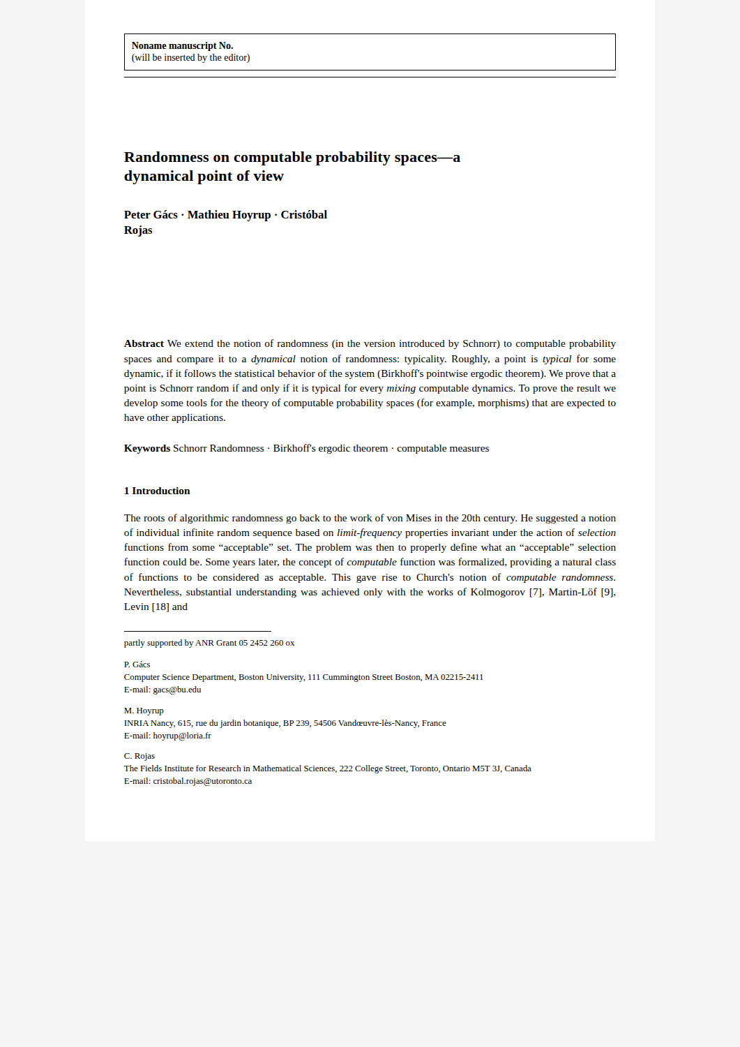Noname manuscript No.
(will be inserted by the editor)
Randomness on computable probability spaces—a
dynamical point of view
Peter Gács · Mathieu Hoyrup · Cristóbal
Rojas
Abstract We extend the notion of randomness (in the version introduced by Schnorr) to computable probability spaces and compare it to a dynamical notion of randomness: typicality. Roughly, a point is typical for some dynamic, if it follows the statistical behavior of the system (Birkhoff's pointwise ergodic theorem). We prove that a point is Schnorr random if and only if it is typical for every mixing computable dynamics. To prove the result we develop some tools for the theory of computable probability spaces (for example, morphisms) that are expected to have other applications.
Keywords Schnorr Randomness · Birkhoff's ergodic theorem · computable measures
1 Introduction
The roots of algorithmic randomness go back to the work of von Mises in the 20th century. He suggested a notion of individual infinite random sequence based on limit-frequency properties invariant under the action of selection functions from some “acceptable” set. The problem was then to properly define what an “acceptable” selection function could be. Some years later, the concept of computable function was formalized, providing a natural class of functions to be considered as acceptable. This gave rise to Church's notion of computable randomness. Nevertheless, substantial understanding was achieved only with the works of Kolmogorov [7], Martin-Löf [9], Levin [18] and
partly supported by ANR Grant 05 2452 260 ox
P. Gács
Computer Science Department, Boston University, 111 Cummington Street Boston, MA 02215-2411
E-mail: gacs@bu.edu
M. Hoyrup
INRIA Nancy, 615, rue du jardin botanique, BP 239, 54506 Vandœuvre-lès-Nancy, France
E-mail: hoyrup@loria.fr
C. Rojas
The Fields Institute for Research in Mathematical Sciences, 222 College Street, Toronto, Ontario M5T 3J, Canada
E-mail: cristobal.rojas@utoronto.ca